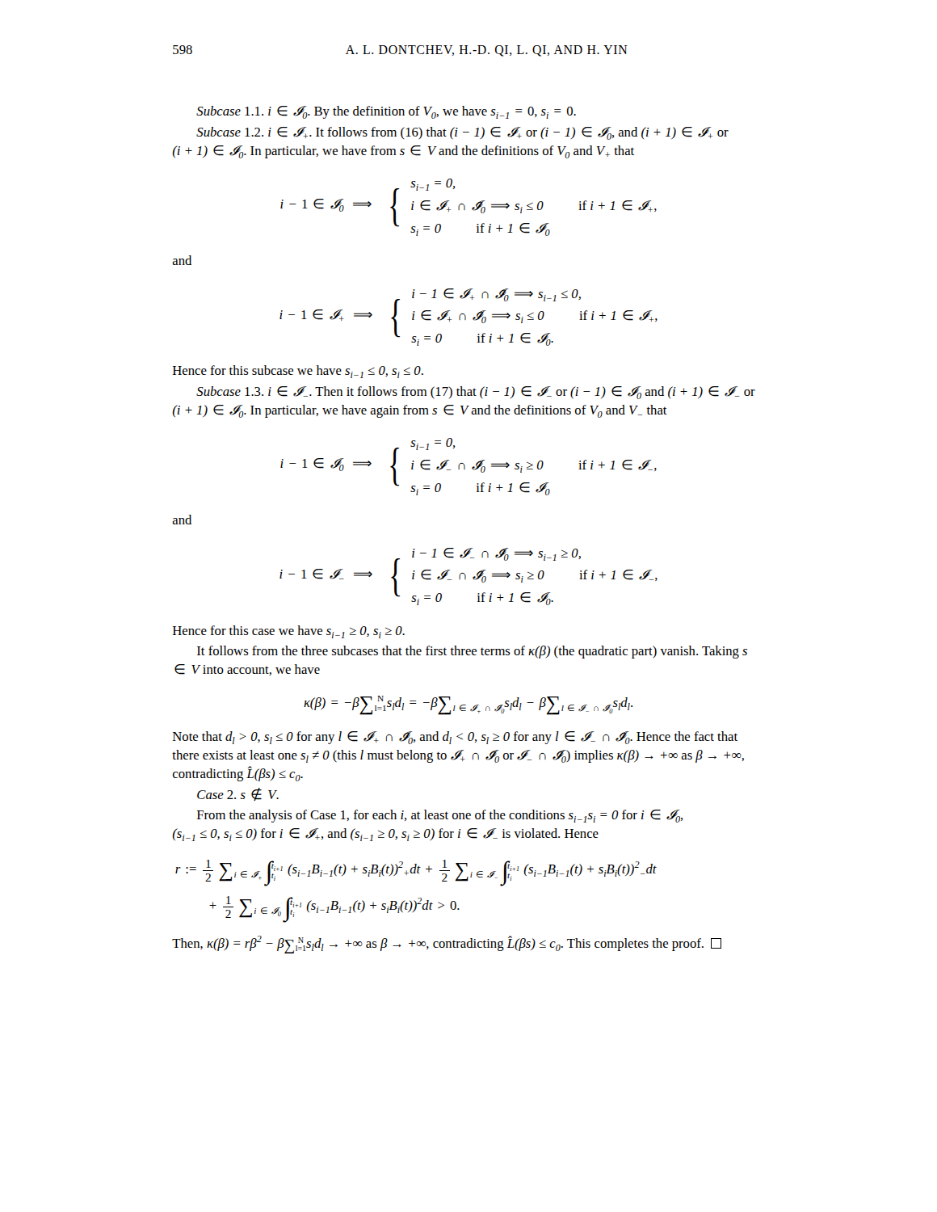598 A. L. DONTCHEV, H.-D. QI, L. QI, AND H. YIN
Subcase 1.1. i ∈ 𝓘0. By the definition of V0, we have si−1 = 0, si = 0.
Subcase 1.2. i ∈ 𝓘+. It follows from (16) that (i − 1) ∈ 𝓘+ or (i − 1) ∈ 𝓘0, and (i + 1) ∈ 𝓘+ or (i + 1) ∈ 𝓘0. In particular, we have from s ∈ V and the definitions of V0 and V+ that
i − 1 ∈ 𝓘0 ⟹ { si−1 = 0, i ∈ 𝓘+ ∩ 𝓘̄0 ⟹ si ≤ 0 if i + 1 ∈ 𝓘+, si = 0 if i + 1 ∈ 𝓘0
and
i − 1 ∈ 𝓘+ ⟹ { i − 1 ∈ 𝓘+ ∩ 𝓘̄0 ⟹ si−1 ≤ 0, i ∈ 𝓘+ ∩ 𝓘̄0 ⟹ si ≤ 0 if i + 1 ∈ 𝓘+, si = 0 if i + 1 ∈ 𝓘0.
Hence for this subcase we have si−1 ≤ 0, si ≤ 0.
Subcase 1.3. i ∈ 𝓘−. Then it follows from (17) that (i − 1) ∈ 𝓘− or (i − 1) ∈ 𝓘0 and (i + 1) ∈ 𝓘− or (i + 1) ∈ 𝓘0. In particular, we have again from s ∈ V and the definitions of V0 and V− that
i − 1 ∈ 𝓘0 ⟹ { si−1 = 0, i ∈ 𝓘− ∩ 𝓘̄0 ⟹ si ≥ 0 if i + 1 ∈ 𝓘−, si = 0 if i + 1 ∈ 𝓘0
and
i − 1 ∈ 𝓘− ⟹ { i − 1 ∈ 𝓘− ∩ 𝓘̄0 ⟹ si−1 ≥ 0, i ∈ 𝓘− ∩ 𝓘̄0 ⟹ si ≥ 0 if i + 1 ∈ 𝓘−, si = 0 if i + 1 ∈ 𝓘0.
Hence for this case we have si−1 ≥ 0, si ≥ 0.
It follows from the three subcases that the first three terms of κ(β) (the quadratic part) vanish. Taking s ∈ V into account, we have
κ(β) = −β∑Nl=1 sldl = −β∑ l ∈ 𝓘+ ∩ 𝓘̄0 sldl − β∑ l ∈ 𝓘− ∩ 𝓘̄0 sldl.
Note that dl > 0, sl ≤ 0 for any l ∈ 𝓘+ ∩ 𝓘̄0, and dl < 0, sl ≥ 0 for any l ∈ 𝓘− ∩ 𝓘̄0. Hence the fact that there exists at least one sl ≠ 0 (this l must belong to 𝓘+ ∩ 𝓘̄0 or 𝓘− ∩ 𝓘̄0) implies κ(β) → +∞ as β → +∞, contradicting L̂(βs) ≤ c0.
Case 2. s ∉ V.
From the analysis of Case 1, for each i, at least one of the conditions si−1si = 0 for i ∈ 𝓘0, (si−1 ≤ 0, si ≤ 0) for i ∈ 𝓘+, and (si−1 ≥ 0, si ≥ 0) for i ∈ 𝓘− is violated. Hence
r := 12 ∑ i ∈ 𝓘+ ∫ti+1 ti (si−1Bi−1(t) + siBi(t))2+dt + 12 ∑ i ∈ 𝓘− ∫ti+1 ti (si−1Bi−1(t) + siBi(t))2−dt
+ 12 ∑ i ∈ 𝓘0 ∫ti+1 ti (si−1Bi−1(t) + siBi(t))2dt > 0.
Then, κ(β) = rβ2 − β∑Nl=1 sldl → +∞ as β → +∞, contradicting L̂(βs) ≤ c0. This completes the proof.